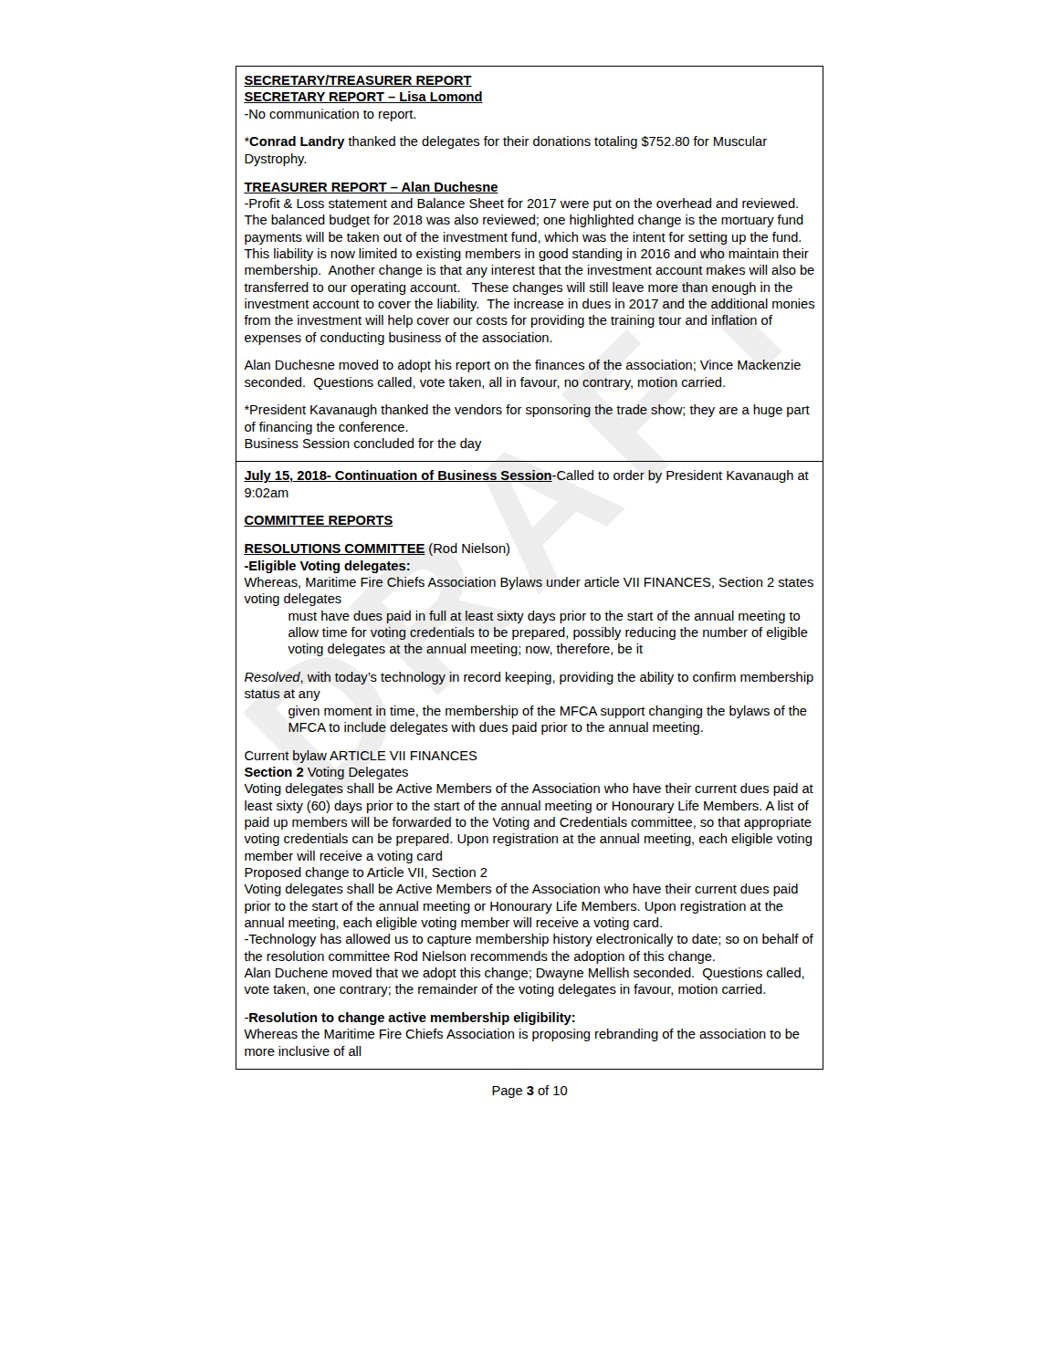DRAFT
SECRETARY/TREASURER REPORT
SECRETARY REPORT – Lisa Lomond
-No communication to report.
*Conrad Landry thanked the delegates for their donations totaling $752.80 for Muscular Dystrophy.
TREASURER REPORT – Alan Duchesne
-Profit & Loss statement and Balance Sheet for 2017 were put on the overhead and reviewed. The balanced budget for 2018 was also reviewed; one highlighted change is the mortuary fund payments will be taken out of the investment fund, which was the intent for setting up the fund. This liability is now limited to existing members in good standing in 2016 and who maintain their membership. Another change is that any interest that the investment account makes will also be transferred to our operating account. These changes will still leave more than enough in the investment account to cover the liability. The increase in dues in 2017 and the additional monies from the investment will help cover our costs for providing the training tour and inflation of expenses of conducting business of the association.
Alan Duchesne moved to adopt his report on the finances of the association; Vince Mackenzie seconded. Questions called, vote taken, all in favour, no contrary, motion carried.
*President Kavanaugh thanked the vendors for sponsoring the trade show; they are a huge part of financing the conference.
Business Session concluded for the day
July 15, 2018- Continuation of Business Session-Called to order by President Kavanaugh at 9:02am
COMMITTEE REPORTS
RESOLUTIONS COMMITTEE (Rod Nielson)
-Eligible Voting delegates:
Whereas, Maritime Fire Chiefs Association Bylaws under article VII FINANCES, Section 2 states voting delegates
must have dues paid in full at least sixty days prior to the start of the annual meeting to allow time for voting credentials to be prepared, possibly reducing the number of eligible voting delegates at the annual meeting; now, therefore, be it
Resolved, with today’s technology in record keeping, providing the ability to confirm membership status at any
given moment in time, the membership of the MFCA support changing the bylaws of the MFCA to include delegates with dues paid prior to the annual meeting.
Current bylaw ARTICLE VII FINANCES
Section 2 Voting Delegates
Voting delegates shall be Active Members of the Association who have their current dues paid at least sixty (60) days prior to the start of the annual meeting or Honourary Life Members. A list of paid up members will be forwarded to the Voting and Credentials committee, so that appropriate voting credentials can be prepared. Upon registration at the annual meeting, each eligible voting member will receive a voting card
Proposed change to Article VII, Section 2
Voting delegates shall be Active Members of the Association who have their current dues paid prior to the start of the annual meeting or Honourary Life Members. Upon registration at the annual meeting, each eligible voting member will receive a voting card.
-Technology has allowed us to capture membership history electronically to date; so on behalf of the resolution committee Rod Nielson recommends the adoption of this change.
Alan Duchene moved that we adopt this change; Dwayne Mellish seconded. Questions called, vote taken, one contrary; the remainder of the voting delegates in favour, motion carried.
-Resolution to change active membership eligibility:
Whereas the Maritime Fire Chiefs Association is proposing rebranding of the association to be more inclusive of all
Page 3 of 10